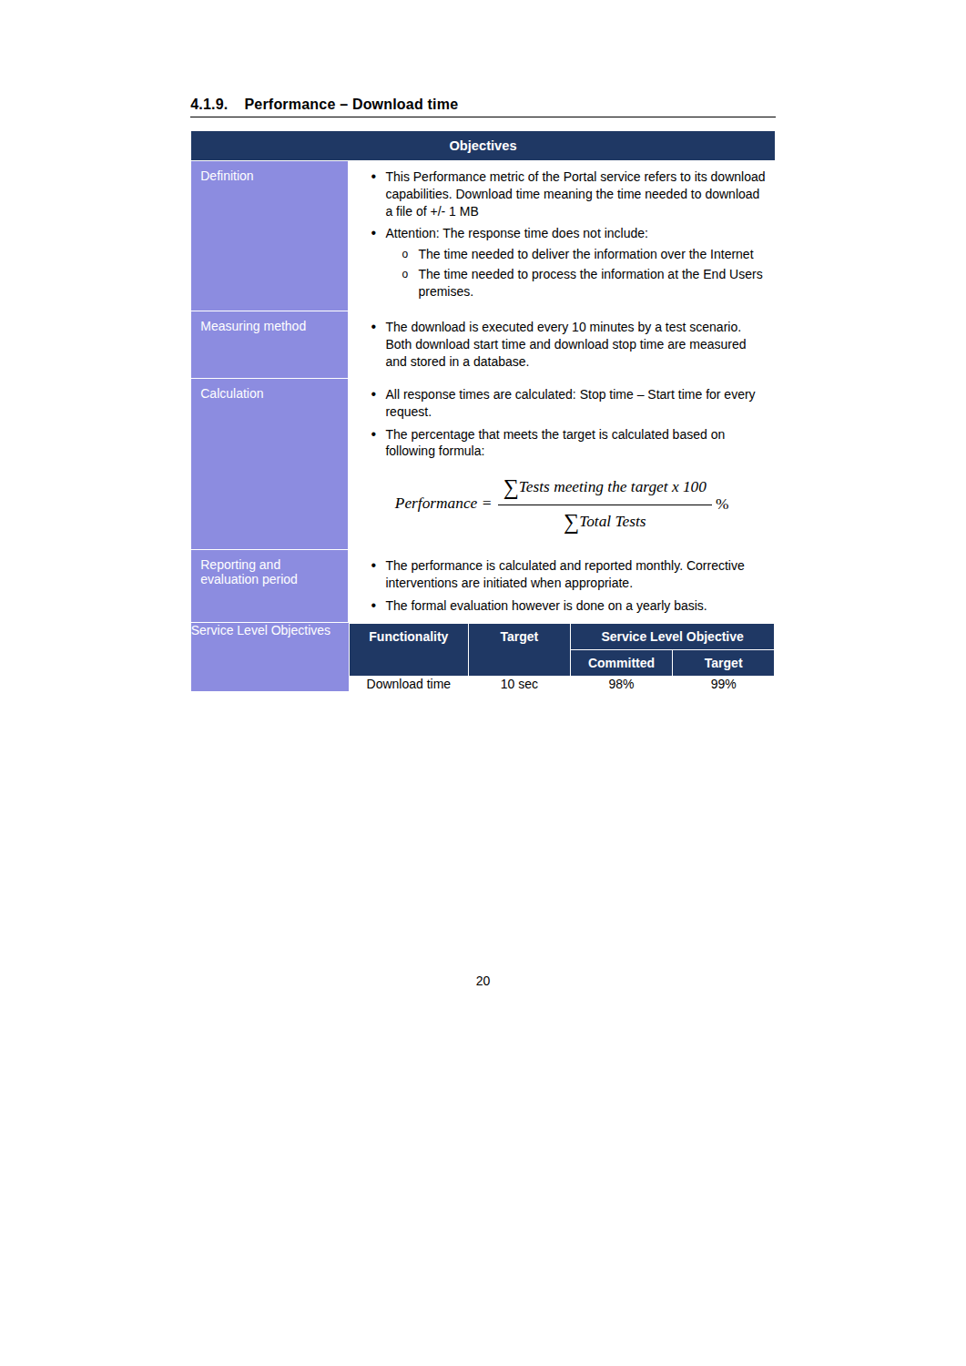4.1.9. Performance – Download time
| Objectives |
| Definition | This Performance metric of the Portal service refers to its download capabilities. Download time meaning the time needed to download a file of +/- 1 MB Attention: The response time does not include: The time needed to deliver the information over the Internet The time needed to process the information at the End Users premises. |
| Measuring method | The download is executed every 10 minutes by a test scenario. Both download start time and download stop time are measured and stored in a database. |
| Calculation | All response times are calculated: Stop time – Start time for every request. The percentage that meets the target is calculated based on following formula: Performance = ∑ Tests meeting the target x 100 ∑ Total Tests % |
| Reporting and evaluation period | The performance is calculated and reported monthly. Corrective interventions are initiated when appropriate. The formal evaluation however is done on a yearly basis. |
| Service Level Objectives | / Functionality / Target / Service Level Objective / / --- / --- / --- / / Committed / Target / / Download time / 10 sec / 98% / 99% / |
20